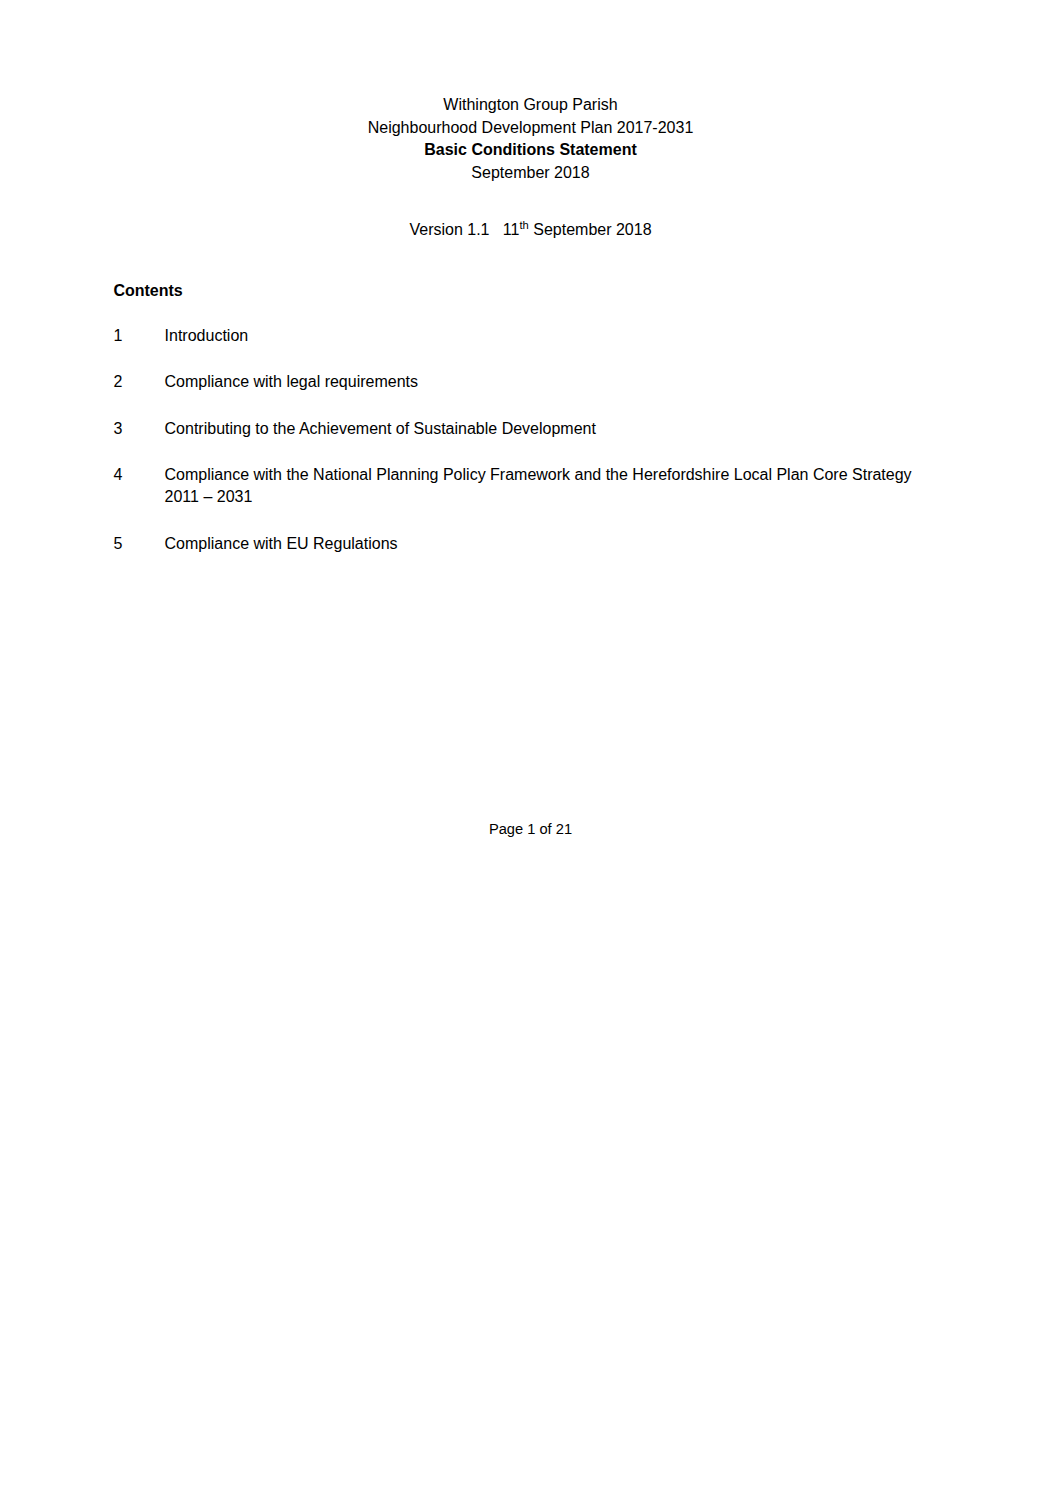Withington Group Parish
Neighbourhood Development Plan 2017-2031
Basic Conditions Statement
September 2018
Version 1.1 11th September 2018
Contents
1 Introduction
2 Compliance with legal requirements
3 Contributing to the Achievement of Sustainable Development
4 Compliance with the National Planning Policy Framework and the Herefordshire Local Plan Core Strategy 2011 – 2031
5 Compliance with EU Regulations
Page 1 of 21